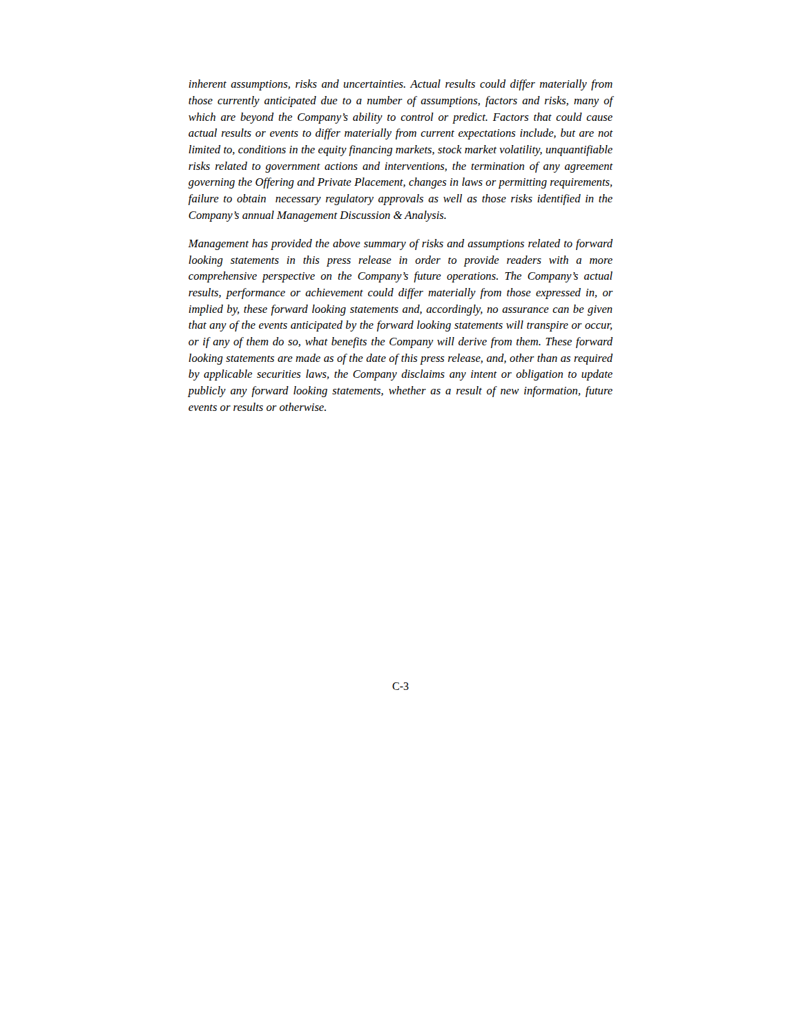inherent assumptions, risks and uncertainties. Actual results could differ materially from those currently anticipated due to a number of assumptions, factors and risks, many of which are beyond the Company’s ability to control or predict. Factors that could cause actual results or events to differ materially from current expectations include, but are not limited to, conditions in the equity financing markets, stock market volatility, unquantifiable risks related to government actions and interventions, the termination of any agreement governing the Offering and Private Placement, changes in laws or permitting requirements, failure to obtain necessary regulatory approvals as well as those risks identified in the Company’s annual Management Discussion & Analysis.
Management has provided the above summary of risks and assumptions related to forward looking statements in this press release in order to provide readers with a more comprehensive perspective on the Company’s future operations. The Company’s actual results, performance or achievement could differ materially from those expressed in, or implied by, these forward looking statements and, accordingly, no assurance can be given that any of the events anticipated by the forward looking statements will transpire or occur, or if any of them do so, what benefits the Company will derive from them. These forward looking statements are made as of the date of this press release, and, other than as required by applicable securities laws, the Company disclaims any intent or obligation to update publicly any forward looking statements, whether as a result of new information, future events or results or otherwise.
C-3